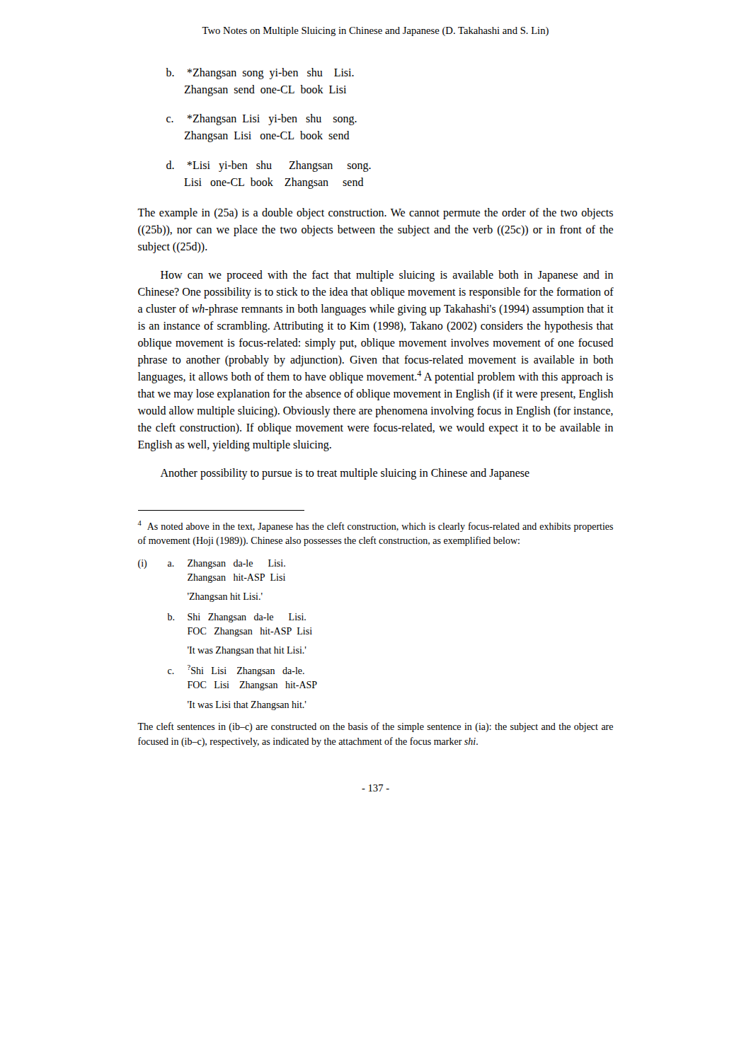Two Notes on Multiple Sluicing in Chinese and Japanese (D. Takahashi and S. Lin)
b. *Zhangsan song yi-ben shu Lisi. Zhangsan send one-CL book Lisi
c. *Zhangsan Lisi yi-ben shu song. Zhangsan Lisi one-CL book send
d. *Lisi yi-ben shu Zhangsan song. Lisi one-CL book Zhangsan send
The example in (25a) is a double object construction. We cannot permute the order of the two objects ((25b)), nor can we place the two objects between the subject and the verb ((25c)) or in front of the subject ((25d)).
How can we proceed with the fact that multiple sluicing is available both in Japanese and in Chinese? One possibility is to stick to the idea that oblique movement is responsible for the formation of a cluster of wh-phrase remnants in both languages while giving up Takahashi's (1994) assumption that it is an instance of scrambling. Attributing it to Kim (1998), Takano (2002) considers the hypothesis that oblique movement is focus-related: simply put, oblique movement involves movement of one focused phrase to another (probably by adjunction). Given that focus-related movement is available in both languages, it allows both of them to have oblique movement.4 A potential problem with this approach is that we may lose explanation for the absence of oblique movement in English (if it were present, English would allow multiple sluicing). Obviously there are phenomena involving focus in English (for instance, the cleft construction). If oblique movement were focus-related, we would expect it to be available in English as well, yielding multiple sluicing.
Another possibility to pursue is to treat multiple sluicing in Chinese and Japanese
4 As noted above in the text, Japanese has the cleft construction, which is clearly focus-related and exhibits properties of movement (Hoji (1989)). Chinese also possesses the cleft construction, as exemplified below:
(i)
a.
Zhangsan da-le Lisi. Zhangsan hit-ASP Lisi 'Zhangsan hit Lisi.'
b.
Shi Zhangsan da-le Lisi. FOC Zhangsan hit-ASP Lisi 'It was Zhangsan that hit Lisi.'
c.
?Shi Lisi Zhangsan da-le. FOC Lisi Zhangsan hit-ASP 'It was Lisi that Zhangsan hit.'
The cleft sentences in (ib–c) are constructed on the basis of the simple sentence in (ia): the subject and the object are focused in (ib–c), respectively, as indicated by the attachment of the focus marker shi.
- 137 -